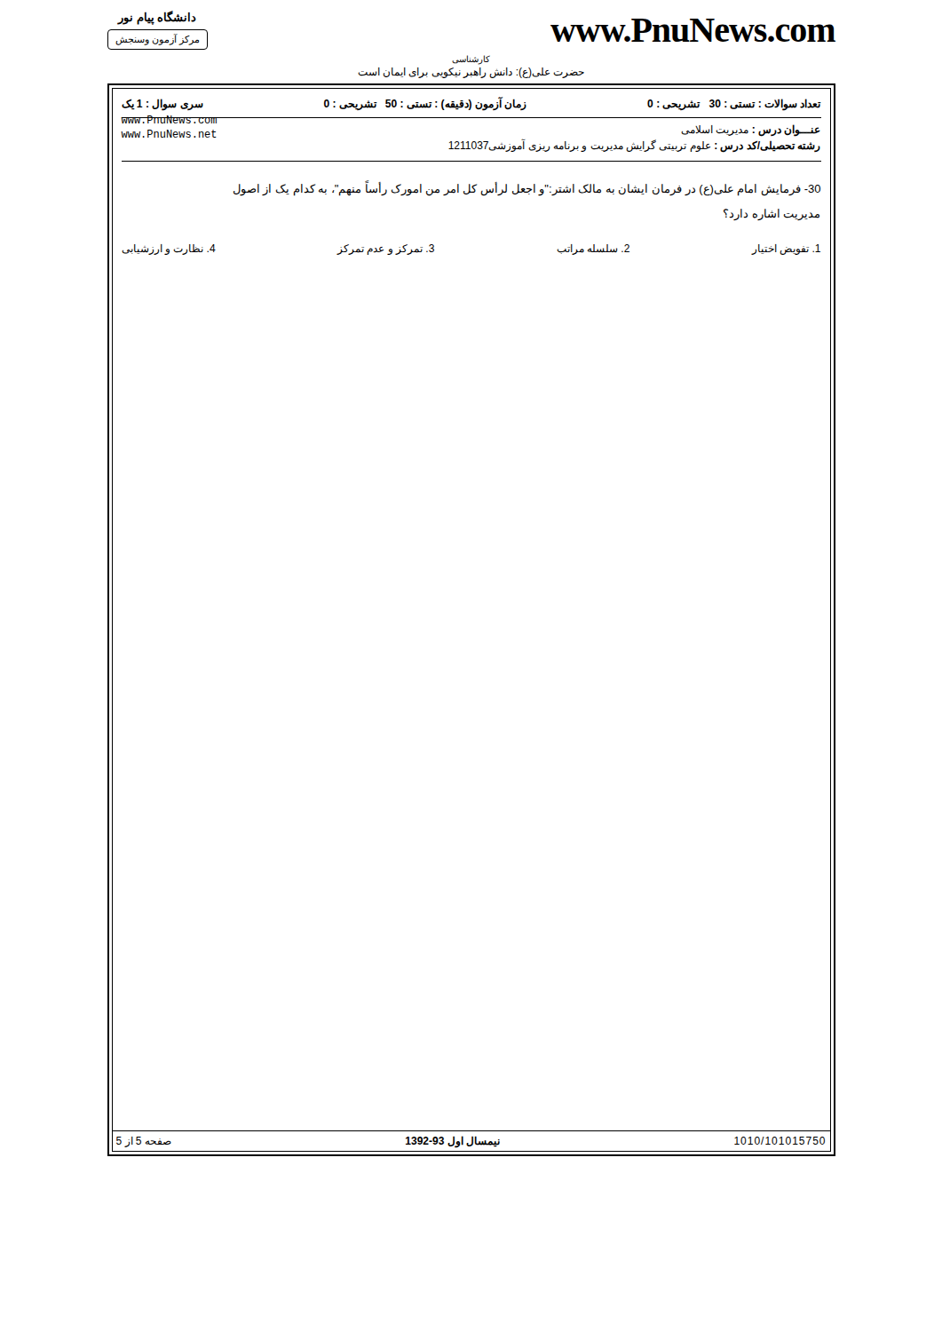www.PnuNews.com
دانشگاه پیام نور
مرکز آزمون وسنجش
کارشناسی حضرت علی(ع): دانش راهبر نیکویی برای ایمان است
تعداد سوالات : تستی : 30 تشریحی : 0
زمان آزمون (دقیقه) : تستی : 50 تشریحی : 0
سری سوال : 1 یک
عنـــوان درس : مدیریت اسلامی
www.PnuNews.com
www.PnuNews.net
رشته تحصیلی/کد درس : علوم تربیتی گرایش مدیریت و برنامه ریزی آموزشی1211037
30- فرمایش امام علی(ع) در فرمان ایشان به مالک اشتر:"و اجعل لرأس کل امر من امورک رأساً منهم"، به کدام یک از اصول
مدیریت اشاره دارد؟
1. تفویض اختیار
2. سلسله مراتب
3. تمرکز و عدم تمرکز
4. نظارت و ارزشیابی
1010/101015750
نیمسال اول 93-1392
صفحه 5 از 5